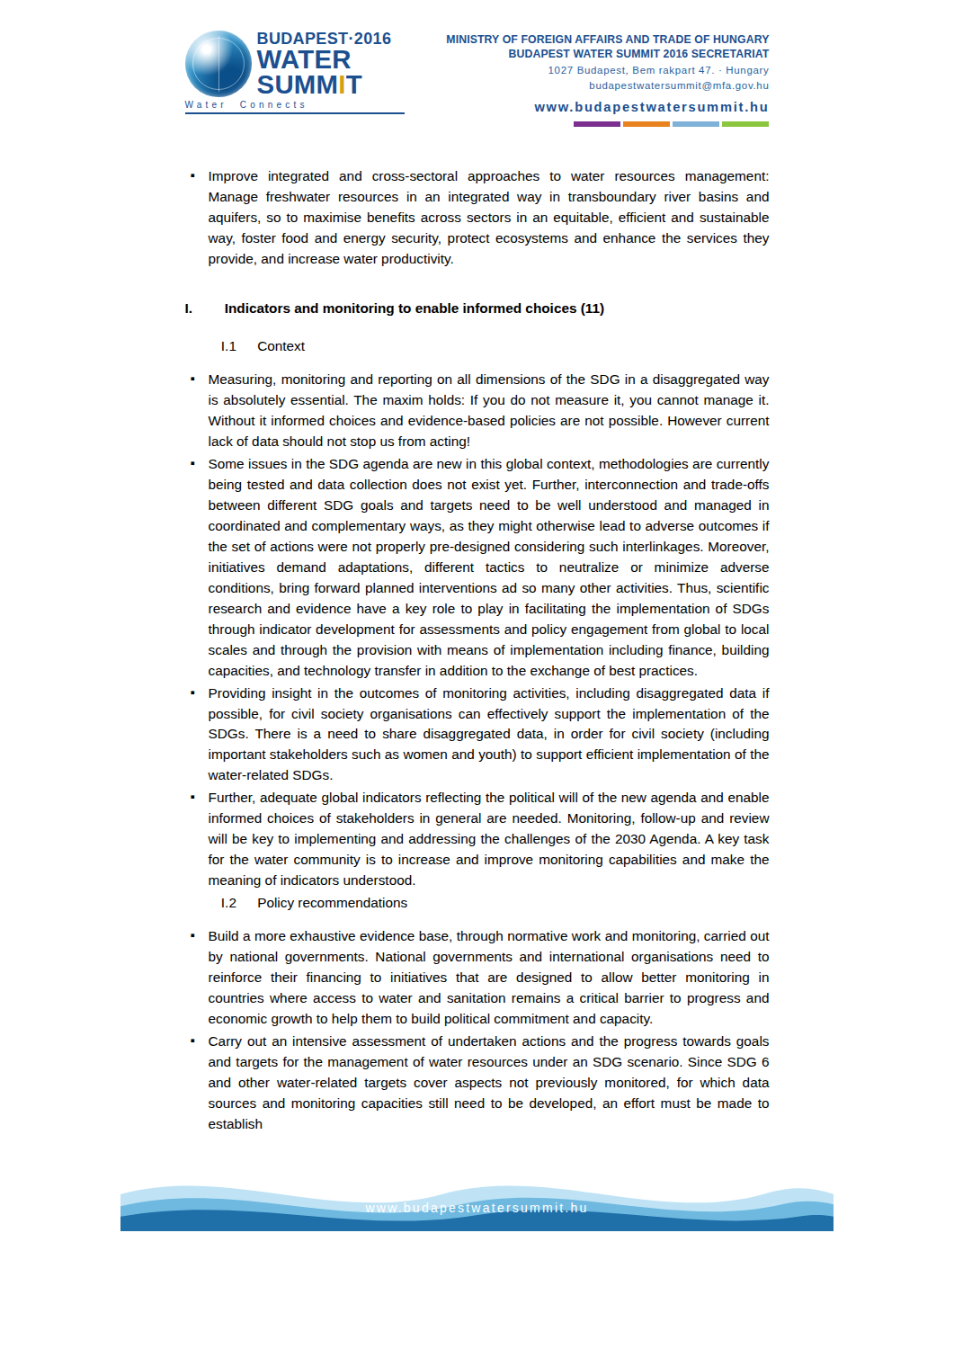BUDAPEST·2016
WATER
SUMMIT
Water Connects
MINISTRY OF FOREIGN AFFAIRS AND TRADE OF HUNGARY
BUDAPEST WATER SUMMIT 2016 SECRETARIAT
1027 Budapest, Bem rakpart 47. · Hungary
budapestwatersummit@mfa.gov.hu
www.budapestwatersummit.hu
Improve integrated and cross-sectoral approaches to water resources management: Manage freshwater resources in an integrated way in transboundary river basins and aquifers, so to maximise benefits across sectors in an equitable, efficient and sustainable way, foster food and energy security, protect ecosystems and enhance the services they provide, and increase water productivity.
I. Indicators and monitoring to enable informed choices (11)
I.1 Context
Measuring, monitoring and reporting on all dimensions of the SDG in a disaggregated way is absolutely essential. The maxim holds: If you do not measure it, you cannot manage it. Without it informed choices and evidence-based policies are not possible. However current lack of data should not stop us from acting!
Some issues in the SDG agenda are new in this global context, methodologies are currently being tested and data collection does not exist yet. Further, interconnection and trade-offs between different SDG goals and targets need to be well understood and managed in coordinated and complementary ways, as they might otherwise lead to adverse outcomes if the set of actions were not properly pre-designed considering such interlinkages. Moreover, initiatives demand adaptations, different tactics to neutralize or minimize adverse conditions, bring forward planned interventions ad so many other activities. Thus, scientific research and evidence have a key role to play in facilitating the implementation of SDGs through indicator development for assessments and policy engagement from global to local scales and through the provision with means of implementation including finance, building capacities, and technology transfer in addition to the exchange of best practices.
Providing insight in the outcomes of monitoring activities, including disaggregated data if possible, for civil society organisations can effectively support the implementation of the SDGs. There is a need to share disaggregated data, in order for civil society (including important stakeholders such as women and youth) to support efficient implementation of the water-related SDGs.
Further, adequate global indicators reflecting the political will of the new agenda and enable informed choices of stakeholders in general are needed. Monitoring, follow-up and review will be key to implementing and addressing the challenges of the 2030 Agenda. A key task for the water community is to increase and improve monitoring capabilities and make the meaning of indicators understood.
I.2 Policy recommendations
Build a more exhaustive evidence base, through normative work and monitoring, carried out by national governments. National governments and international organisations need to reinforce their financing to initiatives that are designed to allow better monitoring in countries where access to water and sanitation remains a critical barrier to progress and economic growth to help them to build political commitment and capacity.
Carry out an intensive assessment of undertaken actions and the progress towards goals and targets for the management of water resources under an SDG scenario. Since SDG 6 and other water-related targets cover aspects not previously monitored, for which data sources and monitoring capacities still need to be developed, an effort must be made to establish
www.budapestwatersummit.hu